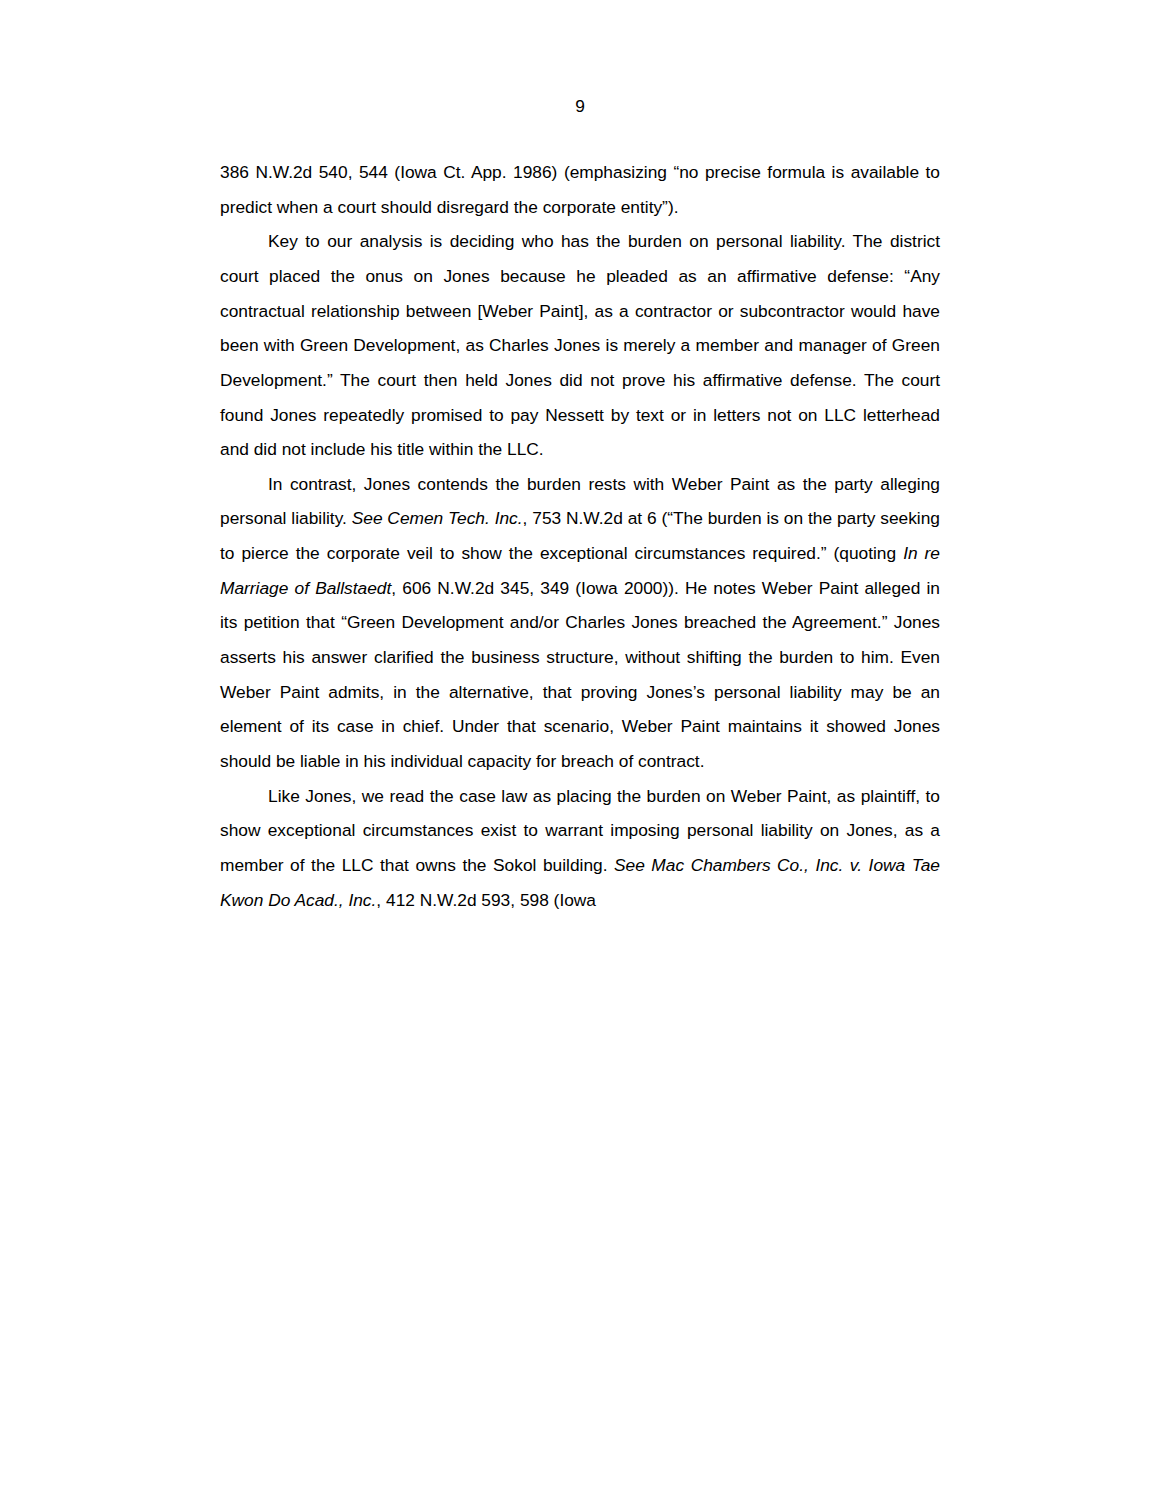9
386 N.W.2d 540, 544 (Iowa Ct. App. 1986) (emphasizing “no precise formula is available to predict when a court should disregard the corporate entity”).
Key to our analysis is deciding who has the burden on personal liability. The district court placed the onus on Jones because he pleaded as an affirmative defense: “Any contractual relationship between [Weber Paint], as a contractor or subcontractor would have been with Green Development, as Charles Jones is merely a member and manager of Green Development.” The court then held Jones did not prove his affirmative defense. The court found Jones repeatedly promised to pay Nessett by text or in letters not on LLC letterhead and did not include his title within the LLC.
In contrast, Jones contends the burden rests with Weber Paint as the party alleging personal liability. See Cemen Tech. Inc., 753 N.W.2d at 6 (“The burden is on the party seeking to pierce the corporate veil to show the exceptional circumstances required.” (quoting In re Marriage of Ballstaedt, 606 N.W.2d 345, 349 (Iowa 2000)). He notes Weber Paint alleged in its petition that “Green Development and/or Charles Jones breached the Agreement.” Jones asserts his answer clarified the business structure, without shifting the burden to him. Even Weber Paint admits, in the alternative, that proving Jones’s personal liability may be an element of its case in chief. Under that scenario, Weber Paint maintains it showed Jones should be liable in his individual capacity for breach of contract.
Like Jones, we read the case law as placing the burden on Weber Paint, as plaintiff, to show exceptional circumstances exist to warrant imposing personal liability on Jones, as a member of the LLC that owns the Sokol building. See Mac Chambers Co., Inc. v. Iowa Tae Kwon Do Acad., Inc., 412 N.W.2d 593, 598 (Iowa